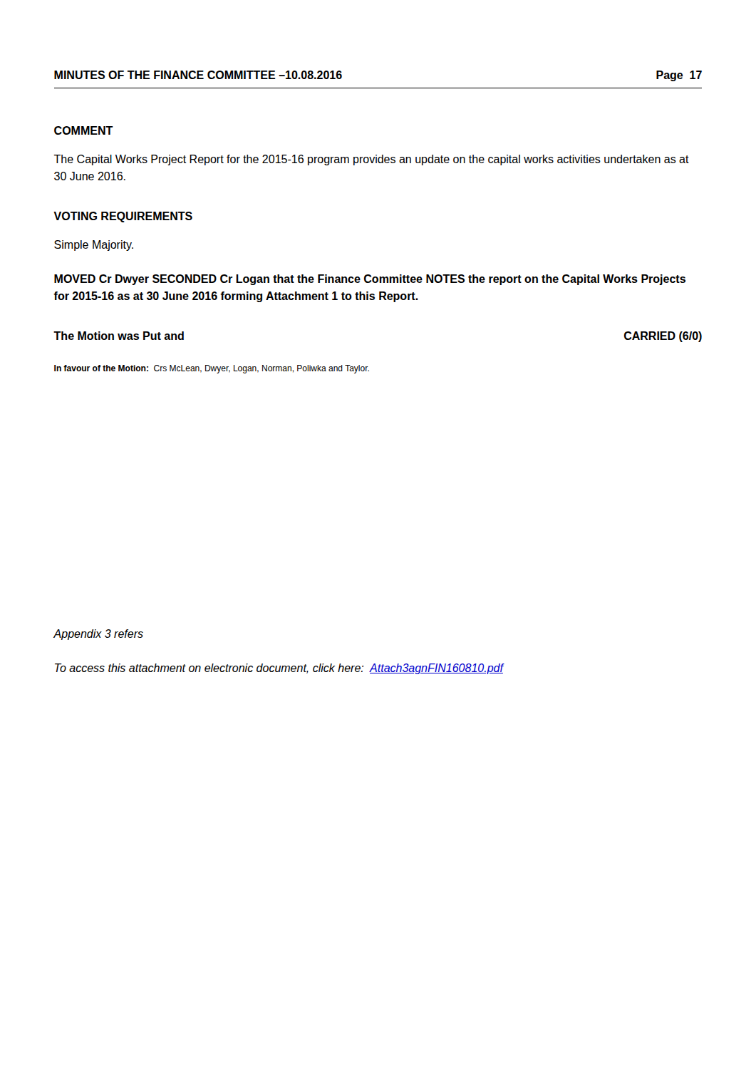Minutes of the Finance Committee –10.08.2016 Page 17
Comment
The Capital Works Project Report for the 2015-16 program provides an update on the capital works activities undertaken as at 30 June 2016.
Voting Requirements
Simple Majority.
MOVED Cr Dwyer SECONDED Cr Logan that the Finance Committee NOTES the report on the Capital Works Projects for 2015-16 as at 30 June 2016 forming Attachment 1 to this Report.
The Motion was Put and CARRIED (6/0)
In favour of the Motion: Crs McLean, Dwyer, Logan, Norman, Poliwka and Taylor.
Appendix 3 refers
To access this attachment on electronic document, click here: Attach3agnFIN160810.pdf